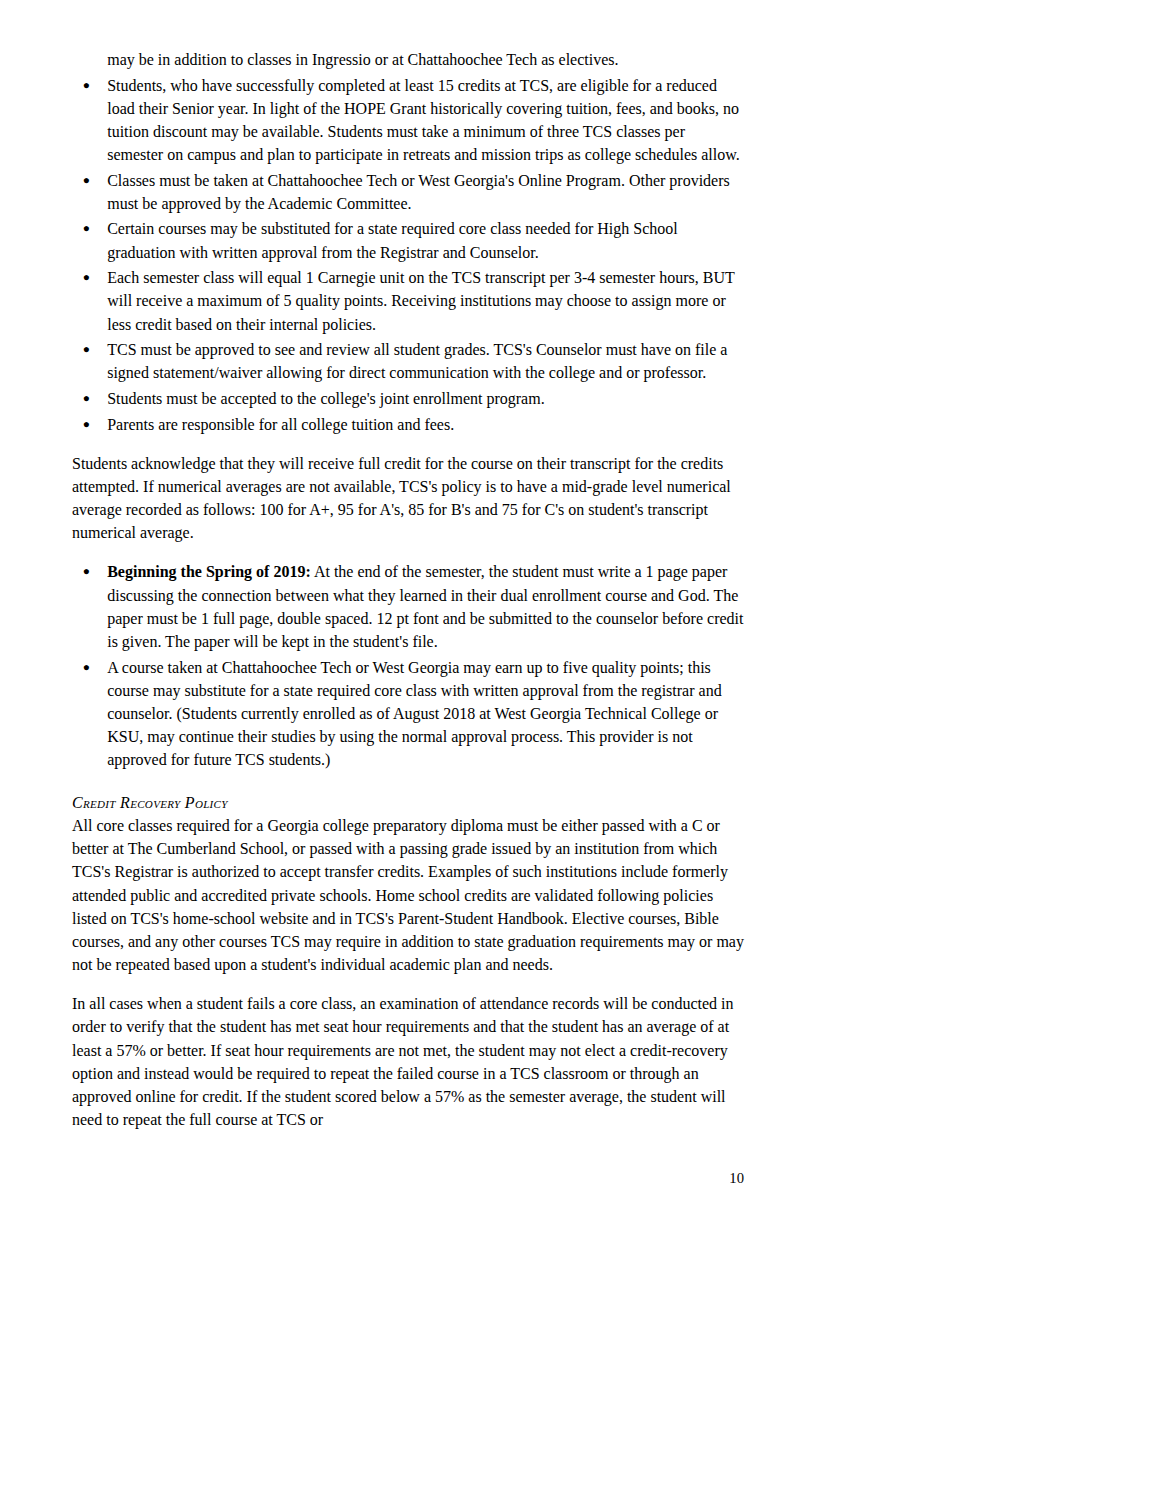may be in addition to classes in Ingressio or at Chattahoochee Tech as electives.
Students, who have successfully completed at least 15 credits at TCS, are eligible for a reduced load their Senior year. In light of the HOPE Grant historically covering tuition, fees, and books, no tuition discount may be available. Students must take a minimum of three TCS classes per semester on campus and plan to participate in retreats and mission trips as college schedules allow.
Classes must be taken at Chattahoochee Tech or West Georgia's Online Program. Other providers must be approved by the Academic Committee.
Certain courses may be substituted for a state required core class needed for High School graduation with written approval from the Registrar and Counselor.
Each semester class will equal 1 Carnegie unit on the TCS transcript per 3-4 semester hours, BUT will receive a maximum of 5 quality points. Receiving institutions may choose to assign more or less credit based on their internal policies.
TCS must be approved to see and review all student grades. TCS's Counselor must have on file a signed statement/waiver allowing for direct communication with the college and or professor.
Students must be accepted to the college's joint enrollment program.
Parents are responsible for all college tuition and fees.
Students acknowledge that they will receive full credit for the course on their transcript for the credits attempted. If numerical averages are not available, TCS's policy is to have a mid-grade level numerical average recorded as follows: 100 for A+, 95 for A's, 85 for B's and 75 for C's on student's transcript numerical average.
Beginning the Spring of 2019: At the end of the semester, the student must write a 1 page paper discussing the connection between what they learned in their dual enrollment course and God. The paper must be 1 full page, double spaced. 12 pt font and be submitted to the counselor before credit is given. The paper will be kept in the student's file.
A course taken at Chattahoochee Tech or West Georgia may earn up to five quality points; this course may substitute for a state required core class with written approval from the registrar and counselor. (Students currently enrolled as of August 2018 at West Georgia Technical College or KSU, may continue their studies by using the normal approval process. This provider is not approved for future TCS students.)
Credit Recovery Policy
All core classes required for a Georgia college preparatory diploma must be either passed with a C or better at The Cumberland School, or passed with a passing grade issued by an institution from which TCS's Registrar is authorized to accept transfer credits. Examples of such institutions include formerly attended public and accredited private schools. Home school credits are validated following policies listed on TCS's home-school website and in TCS's Parent-Student Handbook. Elective courses, Bible courses, and any other courses TCS may require in addition to state graduation requirements may or may not be repeated based upon a student's individual academic plan and needs.
In all cases when a student fails a core class, an examination of attendance records will be conducted in order to verify that the student has met seat hour requirements and that the student has an average of at least a 57% or better. If seat hour requirements are not met, the student may not elect a credit-recovery option and instead would be required to repeat the failed course in a TCS classroom or through an approved online for credit. If the student scored below a 57% as the semester average, the student will need to repeat the full course at TCS or
10